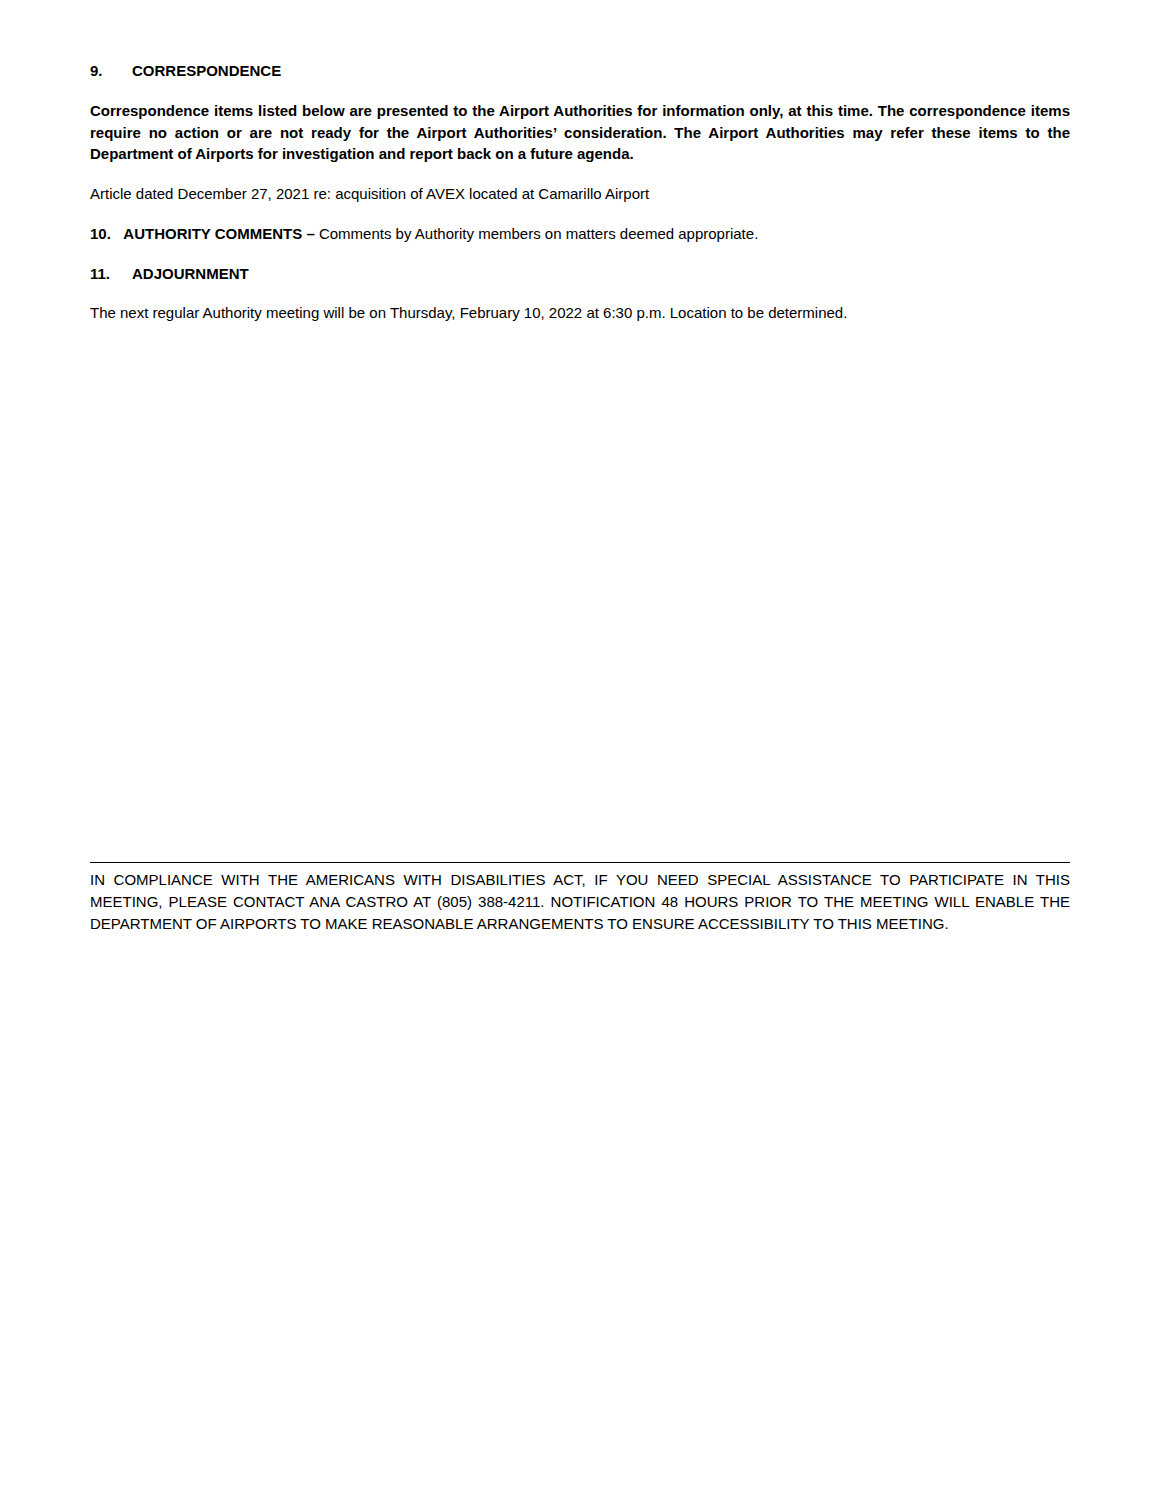9. CORRESPONDENCE
Correspondence items listed below are presented to the Airport Authorities for information only, at this time. The correspondence items require no action or are not ready for the Airport Authorities’ consideration. The Airport Authorities may refer these items to the Department of Airports for investigation and report back on a future agenda.
Article dated December 27, 2021 re: acquisition of AVEX located at Camarillo Airport
10. AUTHORITY COMMENTS – Comments by Authority members on matters deemed appropriate.
11. ADJOURNMENT
The next regular Authority meeting will be on Thursday, February 10, 2022 at 6:30 p.m. Location to be determined.
IN COMPLIANCE WITH THE AMERICANS WITH DISABILITIES ACT, IF YOU NEED SPECIAL ASSISTANCE TO PARTICIPATE IN THIS MEETING, PLEASE CONTACT ANA CASTRO AT (805) 388-4211. NOTIFICATION 48 HOURS PRIOR TO THE MEETING WILL ENABLE THE DEPARTMENT OF AIRPORTS TO MAKE REASONABLE ARRANGEMENTS TO ENSURE ACCESSIBILITY TO THIS MEETING.